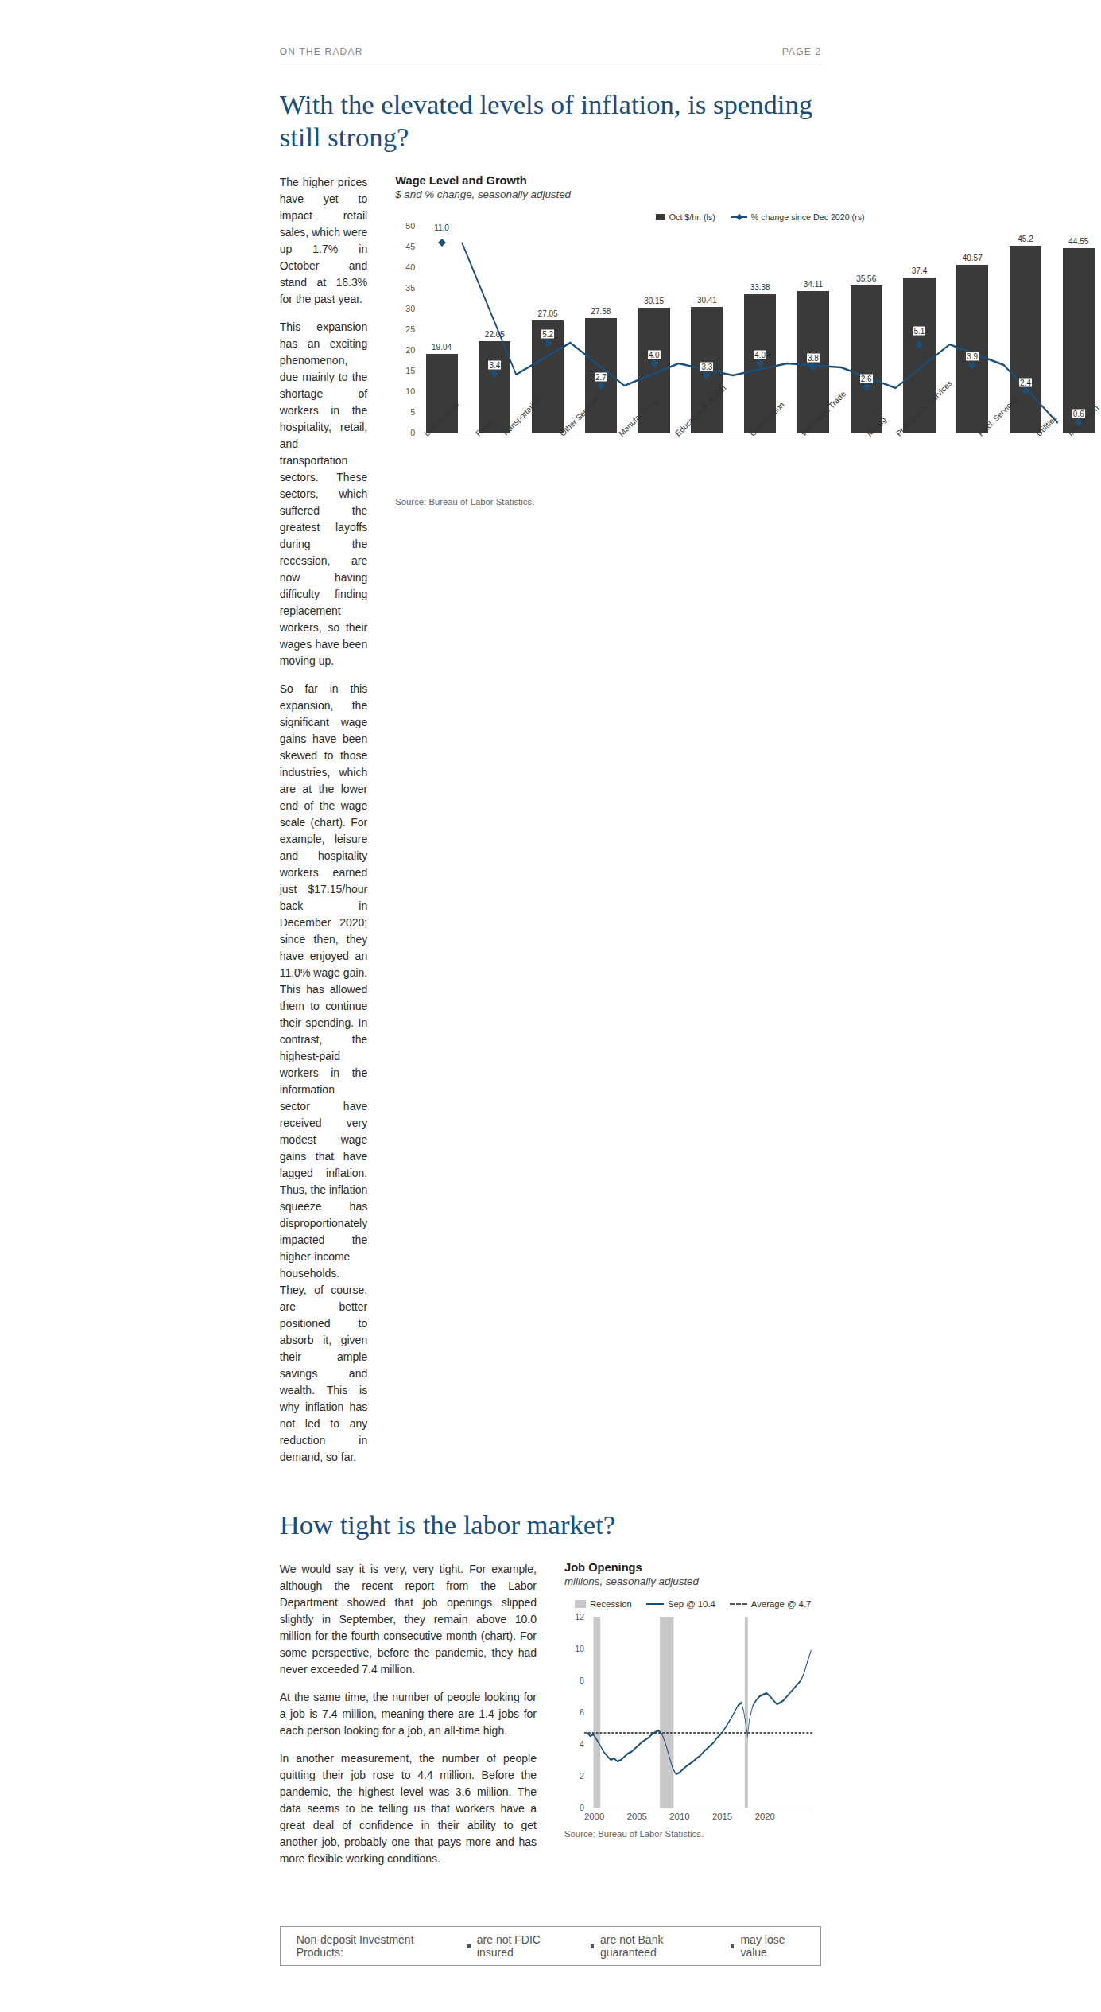On the Radar
Page 2
With the elevated levels of inflation, is spending still strong?
The higher prices have yet to impact retail sales, which were up 1.7% in October and stand at 16.3% for the past year.
This expansion has an exciting phenomenon, due mainly to the shortage of workers in the hospitality, retail, and transportation sectors. These sectors, which suffered the greatest layoffs during the recession, are now having difficulty finding replacement workers, so their wages have been moving up.
So far in this expansion, the significant wage gains have been skewed to those industries, which are at the lower end of the wage scale (chart). For example, leisure and hospitality workers earned just $17.15/hour back in December 2020; since then, they have enjoyed an 11.0% wage gain. This has allowed them to continue their spending. In contrast, the highest-paid workers in the information sector have received very modest wage gains that have lagged inflation. Thus, the inflation squeeze has disproportionately impacted the higher-income households. They, of course, are better positioned to absorb it, given their ample savings and wealth. This is why inflation has not led to any reduction in demand, so far.
Wage Level and Growth
$ and % change, seasonally adjusted
Oct $/hr. (ls)
% change since Dec 2020 (rs)
0
5
10
15
20
25
30
35
40
45
50
0
2
4
6
8
10
12
19.04
11.0
22.05
3.4
27.05
5.2
27.58
2.7
30.15
4.0
30.41
3.3
33.38
4.0
34.11
3.8
35.56
2.6
37.4
5.1
40.57
3.9
45.2
2.4
44.55
0.6
Leis. & Hosp
Retail
Transportation
Other Services
Manufacturing
Education & Health
Construction
Wholesale Trade
Mining
Prof. & Bus. Services
Fincl. Services
Utilities
Information
Source: Bureau of Labor Statistics.
How tight is the labor market?
We would say it is very, very tight. For example, although the recent report from the Labor Department showed that job openings slipped slightly in September, they remain above 10.0 million for the fourth consecutive month (chart). For some perspective, before the pandemic, they had never exceeded 7.4 million.
At the same time, the number of people looking for a job is 7.4 million, meaning there are 1.4 jobs for each person looking for a job, an all-time high.
In another measurement, the number of people quitting their job rose to 4.4 million. Before the pandemic, the highest level was 3.6 million. The data seems to be telling us that workers have a great deal of confidence in their ability to get another job, probably one that pays more and has more flexible working conditions.
Job Openings
millions, seasonally adjusted
Recession
Sep @ 10.4
Average @ 4.7
0
2
4
6
8
10
12
2000 2005 2010 2015 2020
Source: Bureau of Labor Statistics.
Non-deposit Investment Products: are not FDIC insured are not Bank guaranteed may lose value